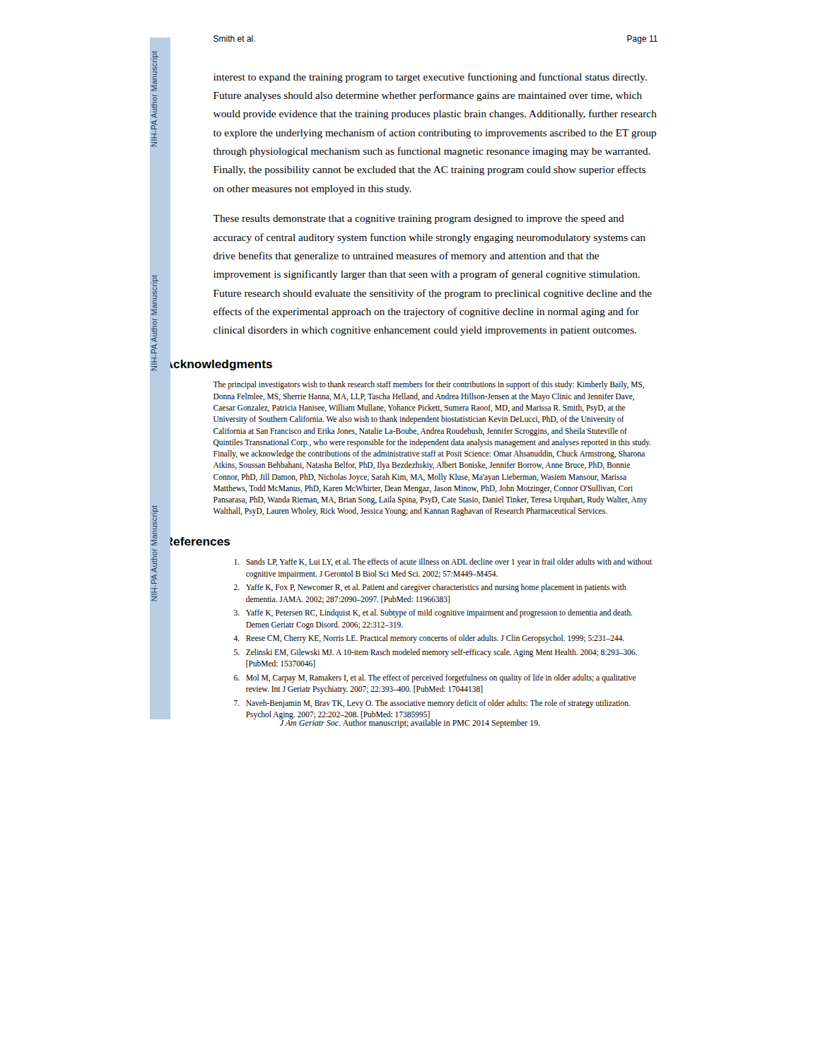NIH-PA Author Manuscript
NIH-PA Author Manuscript
NIH-PA Author Manuscript
Smith et al.
Page 11
interest to expand the training program to target executive functioning and functional status directly. Future analyses should also determine whether performance gains are maintained over time, which would provide evidence that the training produces plastic brain changes. Additionally, further research to explore the underlying mechanism of action contributing to improvements ascribed to the ET group through physiological mechanism such as functional magnetic resonance imaging may be warranted. Finally, the possibility cannot be excluded that the AC training program could show superior effects on other measures not employed in this study.
These results demonstrate that a cognitive training program designed to improve the speed and accuracy of central auditory system function while strongly engaging neuromodulatory systems can drive benefits that generalize to untrained measures of memory and attention and that the improvement is significantly larger than that seen with a program of general cognitive stimulation. Future research should evaluate the sensitivity of the program to preclinical cognitive decline and the effects of the experimental approach on the trajectory of cognitive decline in normal aging and for clinical disorders in which cognitive enhancement could yield improvements in patient outcomes.
Acknowledgments
The principal investigators wish to thank research staff members for their contributions in support of this study: Kimberly Baily, MS, Donna Felmlee, MS, Sherrie Hanna, MA, LLP, Tascha Helland, and Andrea Hillson-Jensen at the Mayo Clinic and Jennifer Dave, Caesar Gonzalez, Patricia Hanisee, William Mullane, Yohance Pickett, Sumera Raoof, MD, and Marissa R. Smith, PsyD, at the University of Southern California. We also wish to thank independent biostatistician Kevin DeLucci, PhD, of the University of California at San Francisco and Erika Jones, Natalie La-Boube, Andrea Roudebush, Jennifer Scroggins, and Sheila Stuteville of Quintiles Transnational Corp., who were responsible for the independent data analysis management and analyses reported in this study. Finally, we acknowledge the contributions of the administrative staff at Posit Science: Omar Ahsanuddin, Chuck Armstrong, Sharona Atkins, Soussan Behbahani, Natasha Belfor, PhD, Ilya Bezdezhskiy, Albert Boniske, Jennifer Borrow, Anne Bruce, PhD, Bonnie Connor, PhD, Jill Damon, PhD, Nicholas Joyce, Sarah Kim, MA, Molly Kluse, Ma'ayan Lieberman, Wasiem Mansour, Marissa Matthews, Todd McManus, PhD, Karen McWhirter, Dean Mengaz, Jason Minow, PhD, John Motzinger, Connor O'Sullivan, Cori Pansarasa, PhD, Wanda Rieman, MA, Brian Song, Laila Spina, PsyD, Cate Stasio, Daniel Tinker, Teresa Urquhart, Rudy Walter, Amy Walthall, PsyD, Lauren Wholey, Rick Wood, Jessica Young; and Kannan Raghavan of Research Pharmaceutical Services.
References
Sands LP, Yaffe K, Lui LY, et al. The effects of acute illness on ADL decline over 1 year in frail older adults with and without cognitive impairment. J Gerontol B Biol Sci Med Sci. 2002; 57:M449–M454.
Yaffe K, Fox P, Newcomer R, et al. Patient and caregiver characteristics and nursing home placement in patients with dementia. JAMA. 2002; 287:2090–2097. [PubMed: 11966383]
Yaffe K, Petersen RC, Lindquist K, et al. Subtype of mild cognitive impairment and progression to dementia and death. Demen Geriatr Cogn Disord. 2006; 22:312–319.
Reese CM, Cherry KE, Norris LE. Practical memory concerns of older adults. J Clin Geropsychol. 1999; 5:231–244.
Zelinski EM, Gilewski MJ. A 10-item Rasch modeled memory self-efficacy scale. Aging Ment Health. 2004; 8:293–306. [PubMed: 15370046]
Mol M, Carpay M, Ramakers I, et al. The effect of perceived forgetfulness on quality of life in older adults; a qualitative review. Int J Geriatr Psychiatry. 2007; 22:393–400. [PubMed: 17044138]
Naveh-Benjamin M, Brav TK, Levy O. The associative memory deficit of older adults: The role of strategy utilization. Psychol Aging. 2007; 22:202–208. [PubMed: 17385995]
J Am Geriatr Soc. Author manuscript; available in PMC 2014 September 19.